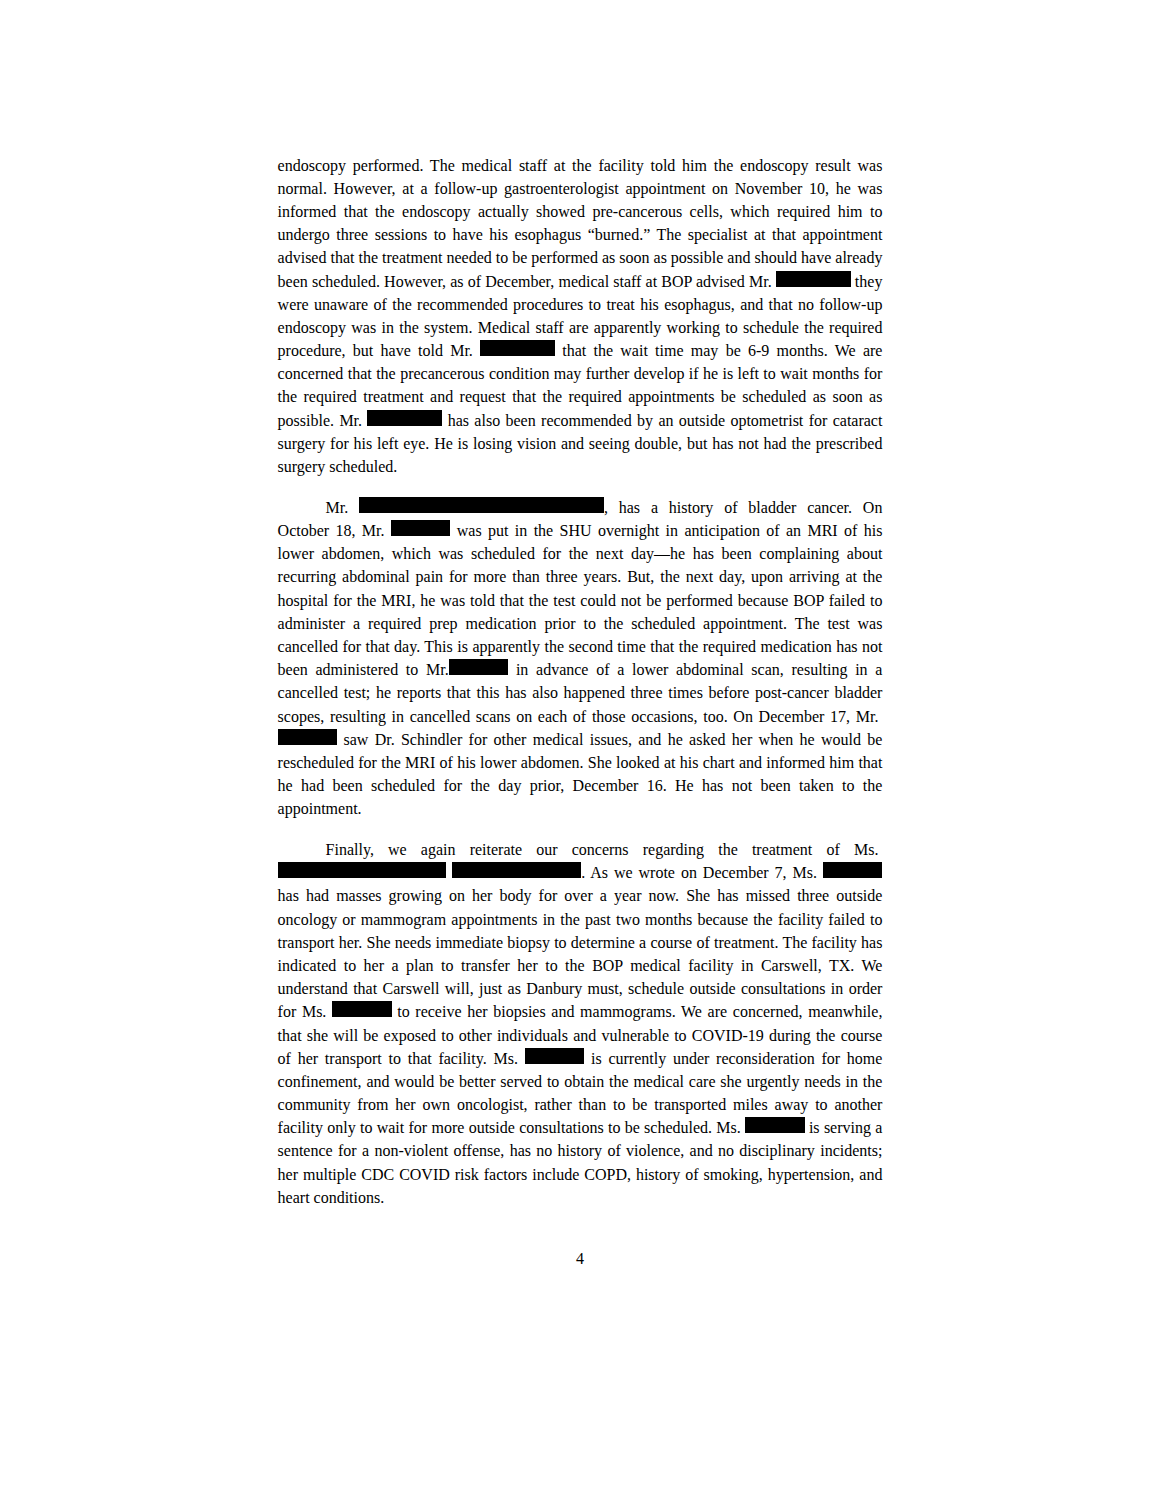endoscopy performed. The medical staff at the facility told him the endoscopy result was normal. However, at a follow-up gastroenterologist appointment on November 10, he was informed that the endoscopy actually showed pre-cancerous cells, which required him to undergo three sessions to have his esophagus “burned.” The specialist at that appointment advised that the treatment needed to be performed as soon as possible and should have already been scheduled. However, as of December, medical staff at BOP advised Mr. they were unaware of the recommended procedures to treat his esophagus, and that no follow-up endoscopy was in the system. Medical staff are apparently working to schedule the required procedure, but have told Mr. that the wait time may be 6-9 months. We are concerned that the precancerous condition may further develop if he is left to wait months for the required treatment and request that the required appointments be scheduled as soon as possible. Mr. has also been recommended by an outside optometrist for cataract surgery for his left eye. He is losing vision and seeing double, but has not had the prescribed surgery scheduled.
Mr. , has a history of bladder cancer. On October 18, Mr. was put in the SHU overnight in anticipation of an MRI of his lower abdomen, which was scheduled for the next day—he has been complaining about recurring abdominal pain for more than three years. But, the next day, upon arriving at the hospital for the MRI, he was told that the test could not be performed because BOP failed to administer a required prep medication prior to the scheduled appointment. The test was cancelled for that day. This is apparently the second time that the required medication has not been administered to Mr. in advance of a lower abdominal scan, resulting in a cancelled test; he reports that this has also happened three times before post-cancer bladder scopes, resulting in cancelled scans on each of those occasions, too. On December 17, Mr. saw Dr. Schindler for other medical issues, and he asked her when he would be rescheduled for the MRI of his lower abdomen. She looked at his chart and informed him that he had been scheduled for the day prior, December 16. He has not been taken to the appointment.
Finally, we again reiterate our concerns regarding the treatment of Ms. . As we wrote on December 7, Ms. has had masses growing on her body for over a year now. She has missed three outside oncology or mammogram appointments in the past two months because the facility failed to transport her. She needs immediate biopsy to determine a course of treatment. The facility has indicated to her a plan to transfer her to the BOP medical facility in Carswell, TX. We understand that Carswell will, just as Danbury must, schedule outside consultations in order for Ms. to receive her biopsies and mammograms. We are concerned, meanwhile, that she will be exposed to other individuals and vulnerable to COVID-19 during the course of her transport to that facility. Ms. is currently under reconsideration for home confinement, and would be better served to obtain the medical care she urgently needs in the community from her own oncologist, rather than to be transported miles away to another facility only to wait for more outside consultations to be scheduled. Ms. is serving a sentence for a non-violent offense, has no history of violence, and no disciplinary incidents; her multiple CDC COVID risk factors include COPD, history of smoking, hypertension, and heart conditions.
4